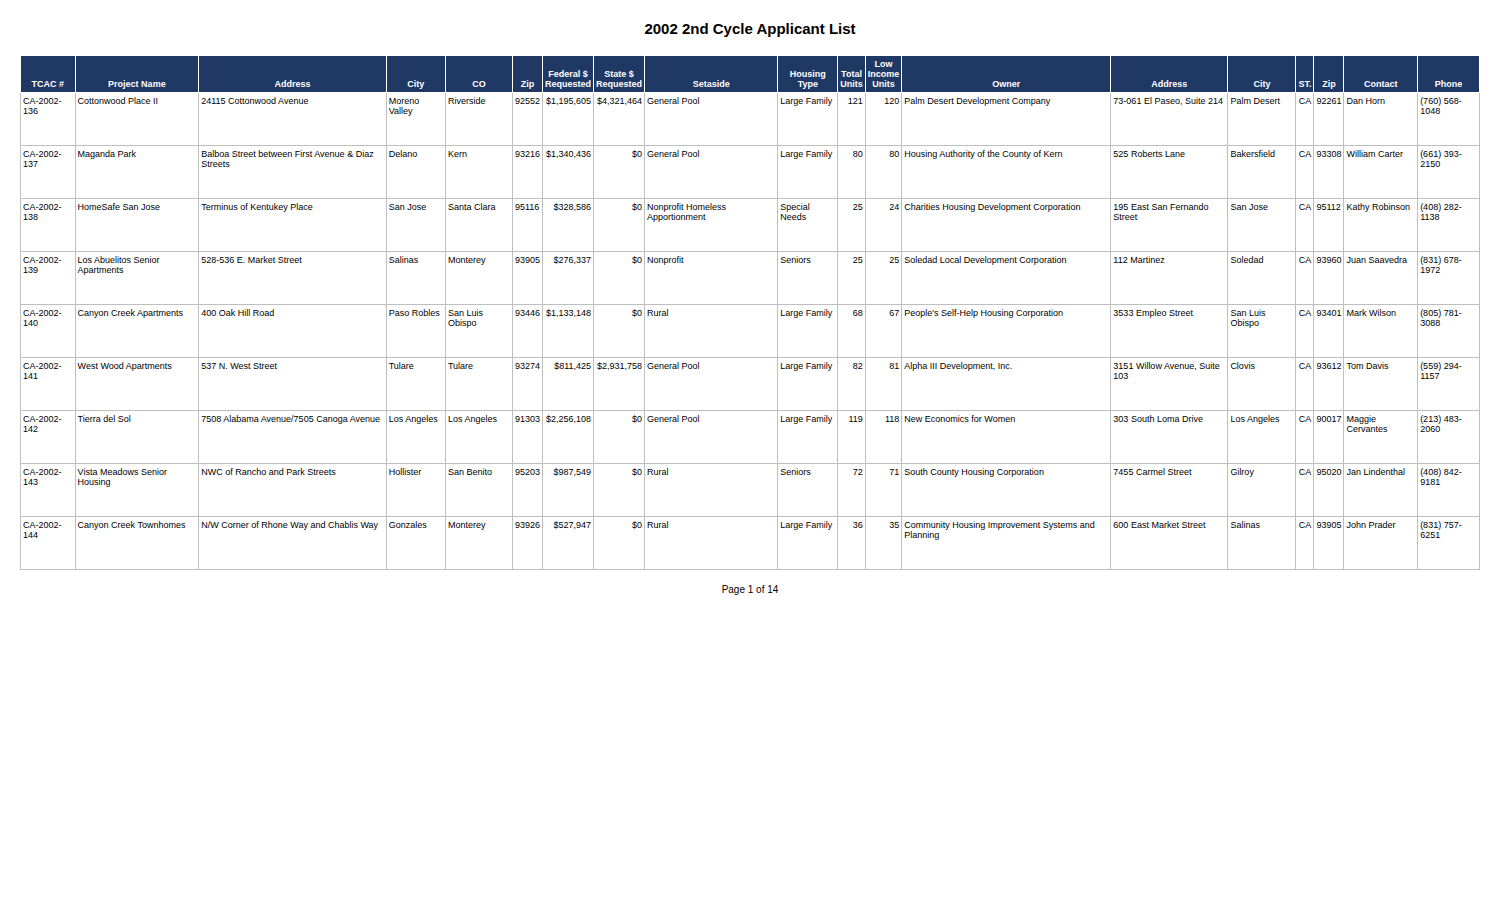2002 2nd Cycle Applicant List
| TCAC # | Project Name | Address | City | CO | Zip | Federal $ Requested | State $ Requested | Setaside | Housing Type | Total Units | Low Income Units | Owner | Address | City | ST. | Zip | Contact | Phone |
| --- | --- | --- | --- | --- | --- | --- | --- | --- | --- | --- | --- | --- | --- | --- | --- | --- | --- | --- |
| CA-2002-136 | Cottonwood Place II | 24115 Cottonwood Avenue | Moreno Valley | Riverside | 92552 | $1,195,605 | $4,321,464 | General Pool | Large Family | 121 | 120 | Palm Desert Development Company | 73-061 El Paseo, Suite 214 | Palm Desert | CA | 92261 | Dan Horn | (760) 568-1048 |
| CA-2002-137 | Maganda Park | Balboa Street between First Avenue & Diaz Streets | Delano | Kern | 93216 | $1,340,436 | $0 | General Pool | Large Family | 80 | 80 | Housing Authority of the County of Kern | 525 Roberts Lane | Bakersfield | CA | 93308 | William Carter | (661) 393-2150 |
| CA-2002-138 | HomeSafe San Jose | Terminus of Kentukey Place | San Jose | Santa Clara | 95116 | $328,586 | $0 | Nonprofit Homeless Apportionment | Special Needs | 25 | 24 | Charities Housing Development Corporation | 195 East San Fernando Street | San Jose | CA | 95112 | Kathy Robinson | (408) 282-1138 |
| CA-2002-139 | Los Abuelitos Senior Apartments | 528-536 E. Market Street | Salinas | Monterey | 93905 | $276,337 | $0 | Nonprofit | Seniors | 25 | 25 | Soledad Local Development Corporation | 112 Martinez | Soledad | CA | 93960 | Juan Saavedra | (831) 678-1972 |
| CA-2002-140 | Canyon Creek Apartments | 400 Oak Hill Road | Paso Robles | San Luis Obispo | 93446 | $1,133,148 | $0 | Rural | Large Family | 68 | 67 | People's Self-Help Housing Corporation | 3533 Empleo Street | San Luis Obispo | CA | 93401 | Mark Wilson | (805) 781-3088 |
| CA-2002-141 | West Wood Apartments | 537 N. West Street | Tulare | Tulare | 93274 | $811,425 | $2,931,758 | General Pool | Large Family | 82 | 81 | Alpha III Development, Inc. | 3151 Willow Avenue, Suite 103 | Clovis | CA | 93612 | Tom Davis | (559) 294-1157 |
| CA-2002-142 | Tierra del Sol | 7508 Alabama Avenue/7505 Canoga Avenue | Los Angeles | Los Angeles | 91303 | $2,256,108 | $0 | General Pool | Large Family | 119 | 118 | New Economics for Women | 303 South Loma Drive | Los Angeles | CA | 90017 | Maggie Cervantes | (213) 483-2060 |
| CA-2002-143 | Vista Meadows Senior Housing | NWC of Rancho and Park Streets | Hollister | San Benito | 95203 | $987,549 | $0 | Rural | Seniors | 72 | 71 | South County Housing Corporation | 7455 Carmel Street | Gilroy | CA | 95020 | Jan Lindenthal | (408) 842-9181 |
| CA-2002-144 | Canyon Creek Townhomes | N/W Corner of Rhone Way and Chablis Way | Gonzales | Monterey | 93926 | $527,947 | $0 | Rural | Large Family | 36 | 35 | Community Housing Improvement Systems and Planning | 600 East Market Street | Salinas | CA | 93905 | John Prader | (831) 757-6251 |
| Page 1 of 14 |